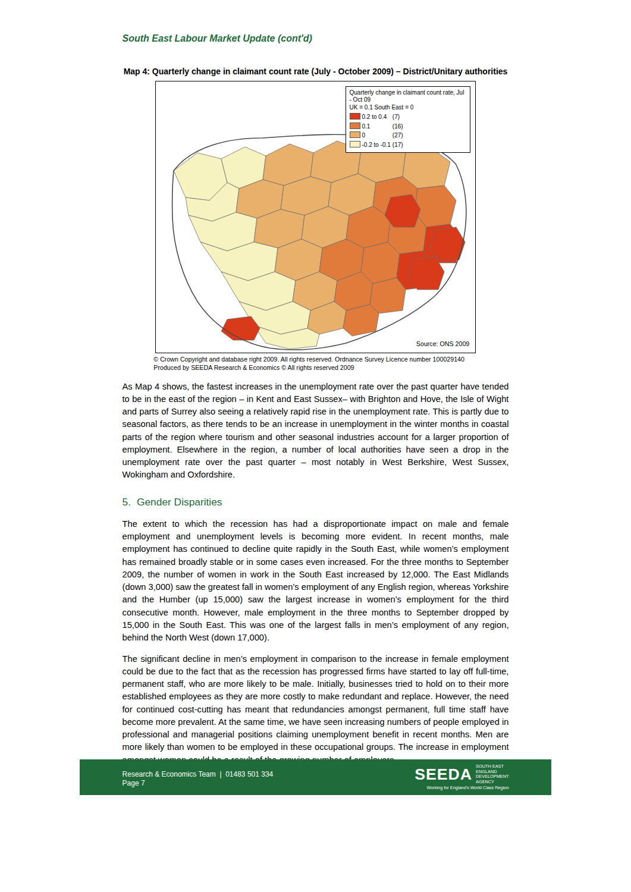South East Labour Market Update (cont'd)
Map 4: Quarterly change in claimant count rate (July - October 2009) – District/Unitary authorities
Quarterly change in claimant count rate, Jul - Oct 09
UK = 0.1 South East = 0
| | 0.2 to 0.4 | (7) |
| | 0.1 | (16) |
| | 0 | (27) |
| | -0.2 to -0.1 | (17) |
Source: ONS 2009
© Crown Copyright and database right 2009. All rights reserved. Ordnance Survey Licence number 100029140
Produced by SEEDA Research & Economics © All rights reserved 2009
As Map 4 shows, the fastest increases in the unemployment rate over the past quarter have tended to be in the east of the region – in Kent and East Sussex– with Brighton and Hove, the Isle of Wight and parts of Surrey also seeing a relatively rapid rise in the unemployment rate. This is partly due to seasonal factors, as there tends to be an increase in unemployment in the winter months in coastal parts of the region where tourism and other seasonal industries account for a larger proportion of employment. Elsewhere in the region, a number of local authorities have seen a drop in the unemployment rate over the past quarter – most notably in West Berkshire, West Sussex, Wokingham and Oxfordshire.
5. Gender Disparities
The extent to which the recession has had a disproportionate impact on male and female employment and unemployment levels is becoming more evident. In recent months, male employment has continued to decline quite rapidly in the South East, while women’s employment has remained broadly stable or in some cases even increased. For the three months to September 2009, the number of women in work in the South East increased by 12,000. The East Midlands (down 3,000) saw the greatest fall in women’s employment of any English region, whereas Yorkshire and the Humber (up 15,000) saw the largest increase in women’s employment for the third consecutive month. However, male employment in the three months to September dropped by 15,000 in the South East. This was one of the largest falls in men’s employment of any region, behind the North West (down 17,000).
The significant decline in men’s employment in comparison to the increase in female employment could be due to the fact that as the recession has progressed firms have started to lay off full-time, permanent staff, who are more likely to be male. Initially, businesses tried to hold on to their more established employees as they are more costly to make redundant and replace. However, the need for continued cost-cutting has meant that redundancies amongst permanent, full time staff have become more prevalent. At the same time, we have seen increasing numbers of people employed in professional and managerial positions claiming unemployment benefit in recent months. Men are more likely than women to be employed in these occupational groups. The increase in employment amongst women could be a result of the growing number of employers
Research & Economics Team | 01483 501 334
Page 7
SEEDA SOUTH EAST
ENGLAND
DEVELOPMENT
AGENCY
Working for England's World Class Region